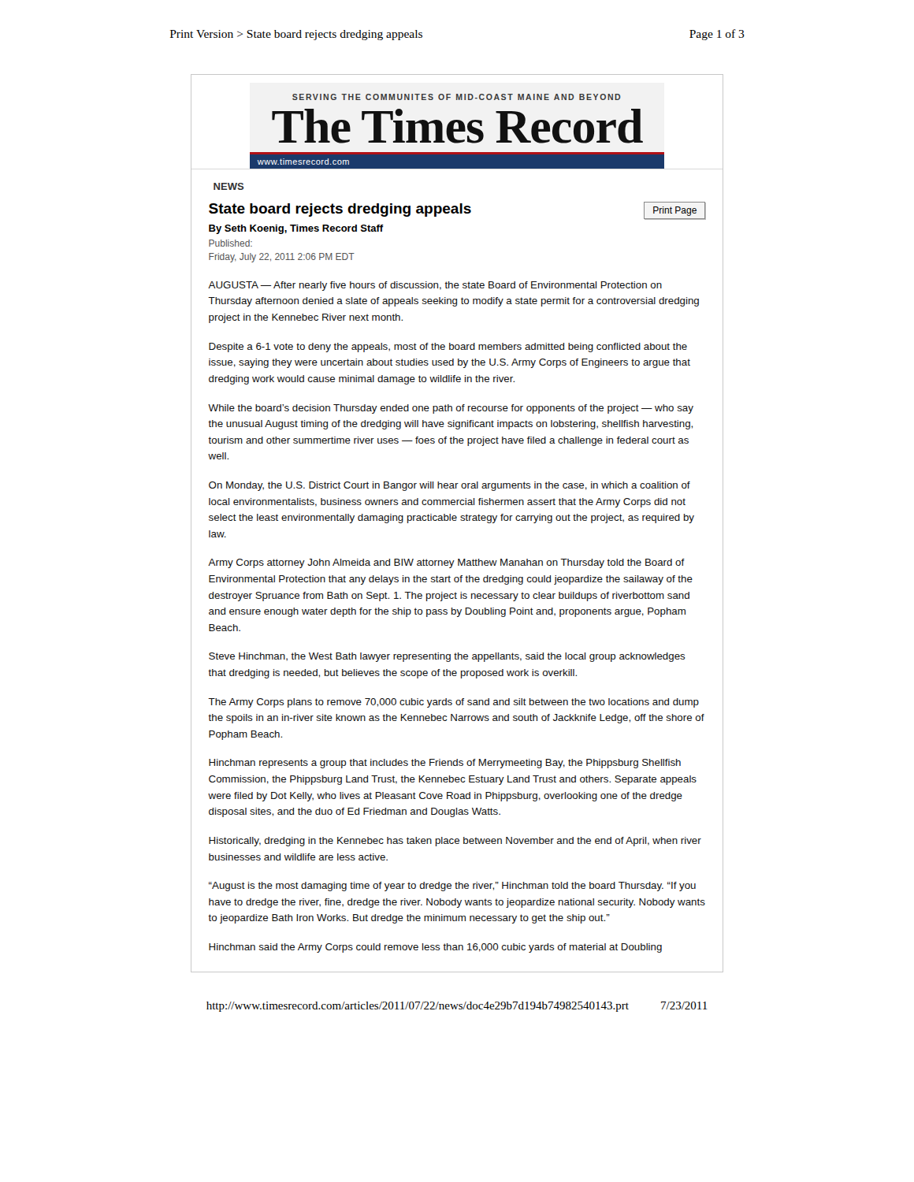Print Version > State board rejects dredging appeals
Page 1 of 3
Serving the Communites of Mid-Coast Maine and Beyond
The Times Record
www.timesrecord.com
NEWS
State board rejects dredging appeals
By Seth Koenig, Times Record Staff
Published:
Friday, July 22, 2011 2:06 PM EDT
Print Page
AUGUSTA — After nearly five hours of discussion, the state Board of Environmental Protection on Thursday afternoon denied a slate of appeals seeking to modify a state permit for a controversial dredging project in the Kennebec River next month.
Despite a 6-1 vote to deny the appeals, most of the board members admitted being conflicted about the issue, saying they were uncertain about studies used by the U.S. Army Corps of Engineers to argue that dredging work would cause minimal damage to wildlife in the river.
While the board’s decision Thursday ended one path of recourse for opponents of the project — who say the unusual August timing of the dredging will have significant impacts on lobstering, shellfish harvesting, tourism and other summertime river uses — foes of the project have filed a challenge in federal court as well.
On Monday, the U.S. District Court in Bangor will hear oral arguments in the case, in which a coalition of local environmentalists, business owners and commercial fishermen assert that the Army Corps did not select the least environmentally damaging practicable strategy for carrying out the project, as required by law.
Army Corps attorney John Almeida and BIW attorney Matthew Manahan on Thursday told the Board of Environmental Protection that any delays in the start of the dredging could jeopardize the sailaway of the destroyer Spruance from Bath on Sept. 1. The project is necessary to clear buildups of riverbottom sand and ensure enough water depth for the ship to pass by Doubling Point and, proponents argue, Popham Beach.
Steve Hinchman, the West Bath lawyer representing the appellants, said the local group acknowledges that dredging is needed, but believes the scope of the proposed work is overkill.
The Army Corps plans to remove 70,000 cubic yards of sand and silt between the two locations and dump the spoils in an in-river site known as the Kennebec Narrows and south of Jackknife Ledge, off the shore of Popham Beach.
Hinchman represents a group that includes the Friends of Merrymeeting Bay, the Phippsburg Shellfish Commission, the Phippsburg Land Trust, the Kennebec Estuary Land Trust and others. Separate appeals were filed by Dot Kelly, who lives at Pleasant Cove Road in Phippsburg, overlooking one of the dredge disposal sites, and the duo of Ed Friedman and Douglas Watts.
Historically, dredging in the Kennebec has taken place between November and the end of April, when river businesses and wildlife are less active.
“August is the most damaging time of year to dredge the river,” Hinchman told the board Thursday. “If you have to dredge the river, fine, dredge the river. Nobody wants to jeopardize national security. Nobody wants to jeopardize Bath Iron Works. But dredge the minimum necessary to get the ship out.”
Hinchman said the Army Corps could remove less than 16,000 cubic yards of material at Doubling
http://www.timesrecord.com/articles/2011/07/22/news/doc4e29b7d194b74982540143.prt
7/23/2011